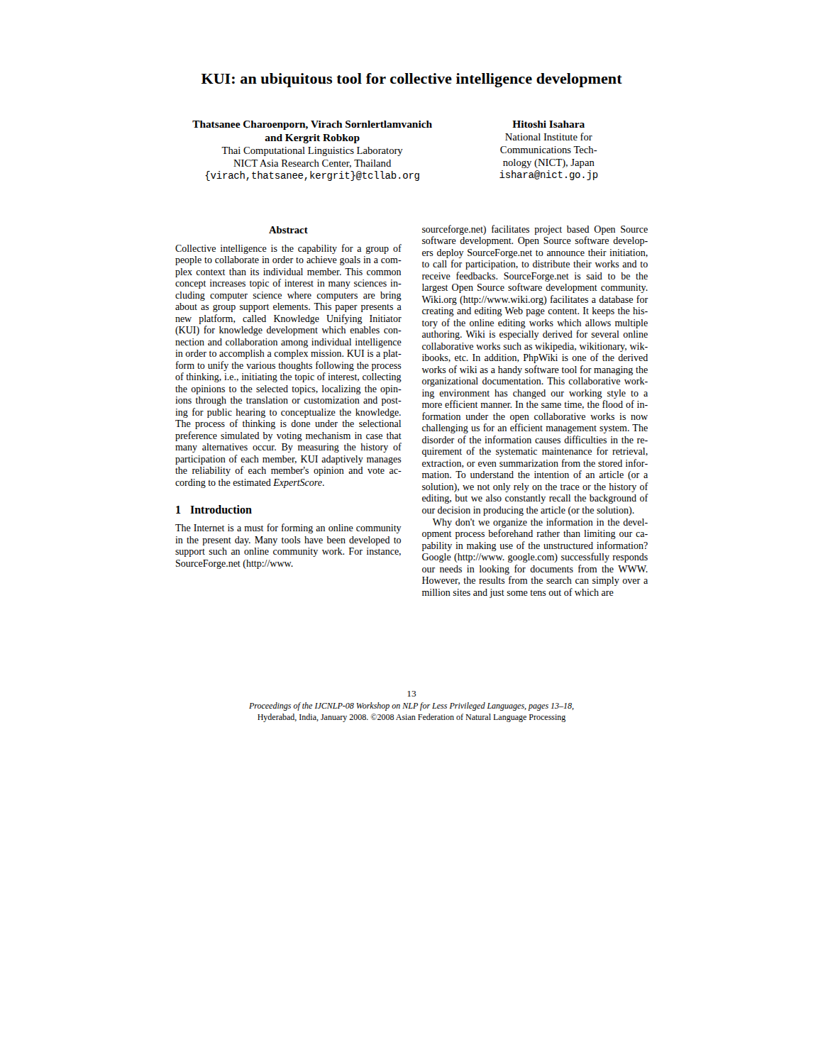KUI: an ubiquitous tool for collective intelligence development
| Thatsanee Charoenporn, Virach Sornlertlamvanich and Kergrit Robkop Thai Computational Linguistics Laboratory NICT Asia Research Center, Thailand {virach,thatsanee,kergrit}@tcllab.org | Hitoshi Isahara National Institute for Communications Tech- nology (NICT), Japan ishara@nict.go.jp |
Abstract
Collective intelligence is the capability for a group of people to collaborate in order to achieve goals in a complex context than its individual member. This common concept increases topic of interest in many sciences including computer science where computers are bring about as group support elements. This paper presents a new platform, called Knowledge Unifying Initiator (KUI) for knowledge development which enables connection and collaboration among individual intelligence in order to accomplish a complex mission. KUI is a platform to unify the various thoughts following the process of thinking, i.e., initiating the topic of interest, collecting the opinions to the selected topics, localizing the opinions through the translation or customization and posting for public hearing to conceptualize the knowledge. The process of thinking is done under the selectional preference simulated by voting mechanism in case that many alternatives occur. By measuring the history of participation of each member, KUI adaptively manages the reliability of each member's opinion and vote according to the estimated ExpertScore.
1 Introduction
The Internet is a must for forming an online community in the present day. Many tools have been developed to support such an online community work. For instance, SourceForge.net (http://www.
sourceforge.net) facilitates project based Open Source software development. Open Source software developers deploy SourceForge.net to announce their initiation, to call for participation, to distribute their works and to receive feedbacks. SourceForge.net is said to be the largest Open Source software development community. Wiki.org (http://www.wiki.org) facilitates a database for creating and editing Web page content. It keeps the history of the online editing works which allows multiple authoring. Wiki is especially derived for several online collaborative works such as wikipedia, wikitionary, wikibooks, etc. In addition, PhpWiki is one of the derived works of wiki as a handy software tool for managing the organizational documentation. This collaborative working environment has changed our working style to a more efficient manner. In the same time, the flood of information under the open collaborative works is now challenging us for an efficient management system. The disorder of the information causes difficulties in the requirement of the systematic maintenance for retrieval, extraction, or even summarization from the stored information. To understand the intention of an article (or a solution), we not only rely on the trace or the history of editing, but we also constantly recall the background of our decision in producing the article (or the solution).
Why don't we organize the information in the development process beforehand rather than limiting our capability in making use of the unstructured information? Google (http://www. google.com) successfully responds our needs in looking for documents from the WWW. However, the results from the search can simply over a million sites and just some tens out of which are
13
Proceedings of the IJCNLP-08 Workshop on NLP for Less Privileged Languages, pages 13–18,
Hyderabad, India, January 2008. ©2008 Asian Federation of Natural Language Processing